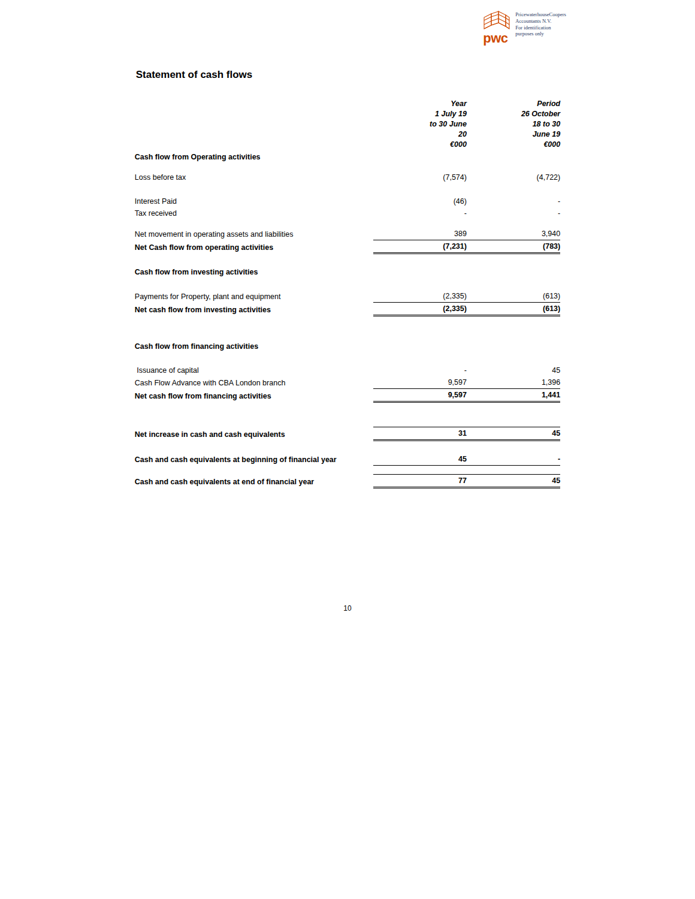pwc
PricewaterhouseCoopers
Accountants N.V.
For identification
purposes only
Statement of cash flows
| | Year 1 July 19 to 30 June 20 €000 | Period 26 October 18 to 30 June 19 €000 |
| Cash flow from Operating activities | | |
| Loss before tax | (7,574) | (4,722) |
| Interest Paid | (46) | - |
| Tax received | - | - |
| Net movement in operating assets and liabilities | 389 | 3,940 |
| Net Cash flow from operating activities | (7,231) | (783) |
| Cash flow from investing activities | | |
| Payments for Property, plant and equipment | (2,335) | (613) |
| Net cash flow from investing activities | (2,335) | (613) |
| Cash flow from financing activities | | |
| Issuance of capital | - | 45 |
| Cash Flow Advance with CBA London branch | 9,597 | 1,396 |
| Net cash flow from financing activities | 9,597 | 1,441 |
| Net increase in cash and cash equivalents | 31 | 45 |
| Cash and cash equivalents at beginning of financial year | 45 | - |
| Cash and cash equivalents at end of financial year | 77 | 45 |
10